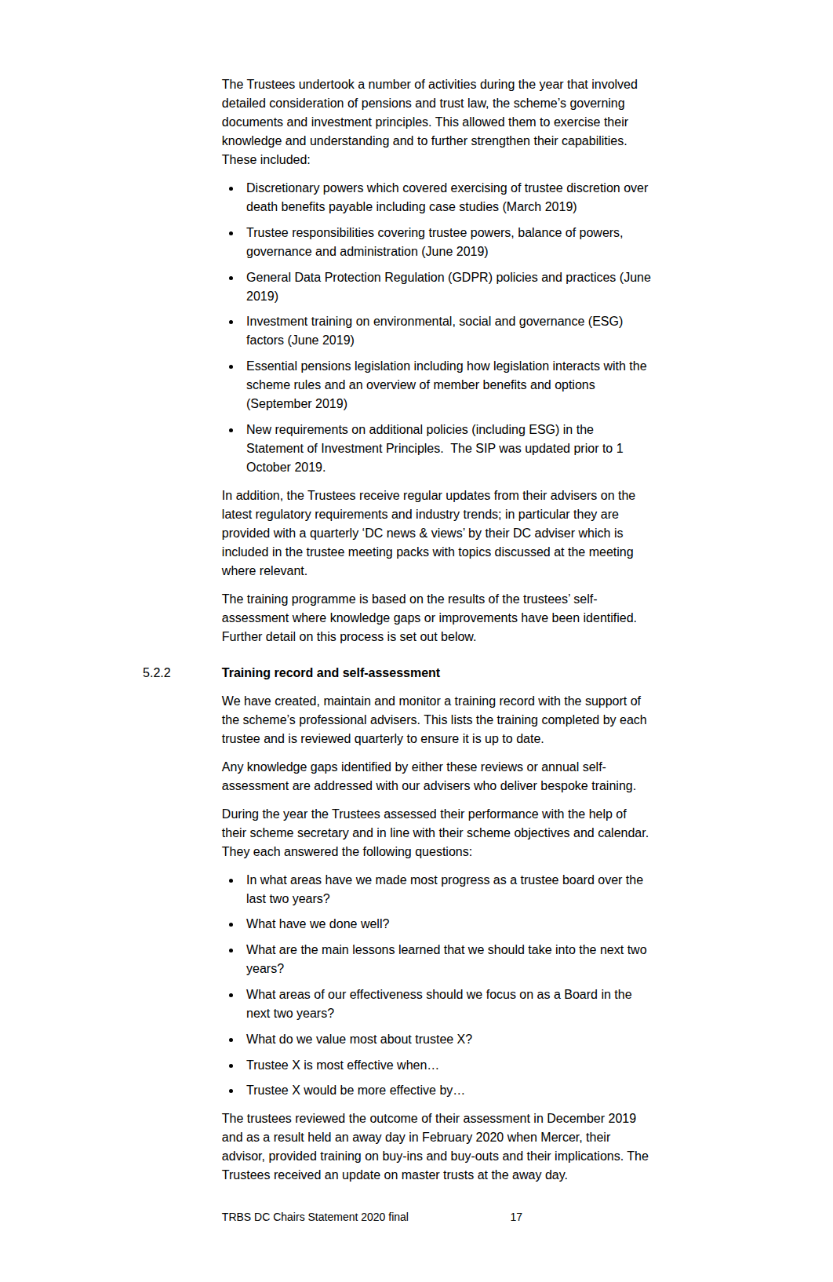The Trustees undertook a number of activities during the year that involved detailed consideration of pensions and trust law, the scheme’s governing documents and investment principles. This allowed them to exercise their knowledge and understanding and to further strengthen their capabilities. These included:
Discretionary powers which covered exercising of trustee discretion over death benefits payable including case studies (March 2019)
Trustee responsibilities covering trustee powers, balance of powers, governance and administration (June 2019)
General Data Protection Regulation (GDPR) policies and practices (June 2019)
Investment training on environmental, social and governance (ESG) factors (June 2019)
Essential pensions legislation including how legislation interacts with the scheme rules and an overview of member benefits and options (September 2019)
New requirements on additional policies (including ESG) in the Statement of Investment Principles. The SIP was updated prior to 1 October 2019.
In addition, the Trustees receive regular updates from their advisers on the latest regulatory requirements and industry trends; in particular they are provided with a quarterly ‘DC news & views’ by their DC adviser which is included in the trustee meeting packs with topics discussed at the meeting where relevant.
The training programme is based on the results of the trustees’ self-assessment where knowledge gaps or improvements have been identified. Further detail on this process is set out below.
5.2.2 Training record and self-assessment
We have created, maintain and monitor a training record with the support of the scheme’s professional advisers. This lists the training completed by each trustee and is reviewed quarterly to ensure it is up to date.
Any knowledge gaps identified by either these reviews or annual self-assessment are addressed with our advisers who deliver bespoke training.
During the year the Trustees assessed their performance with the help of their scheme secretary and in line with their scheme objectives and calendar. They each answered the following questions:
In what areas have we made most progress as a trustee board over the last two years?
What have we done well?
What are the main lessons learned that we should take into the next two years?
What areas of our effectiveness should we focus on as a Board in the next two years?
What do we value most about trustee X?
Trustee X is most effective when…
Trustee X would be more effective by…
The trustees reviewed the outcome of their assessment in December 2019 and as a result held an away day in February 2020 when Mercer, their advisor, provided training on buy-ins and buy-outs and their implications. The Trustees received an update on master trusts at the away day.
TRBS DC Chairs Statement 2020 final 17